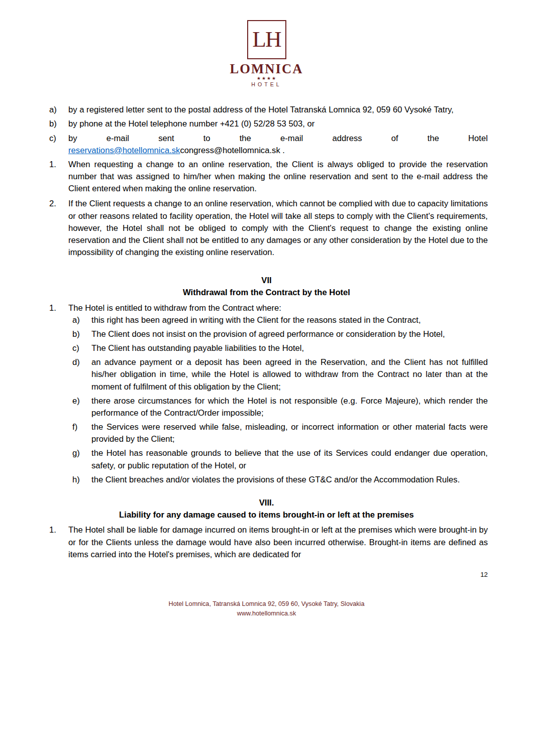LH
LOMNICA
★★★★
HOTEL
by a registered letter sent to the postal address of the Hotel Tatranská Lomnica 92, 059 60 Vysoké Tatry,
by phone at the Hotel telephone number +421 (0) 52/28 53 503, or
by e-mail sent to the e-mail address of the Hotel reservations@hotellomnica.sk congress@hotellomnica.sk .
When requesting a change to an online reservation, the Client is always obliged to provide the reservation number that was assigned to him/her when making the online reservation and sent to the e-mail address the Client entered when making the online reservation.
If the Client requests a change to an online reservation, which cannot be complied with due to capacity limitations or other reasons related to facility operation, the Hotel will take all steps to comply with the Client's requirements, however, the Hotel shall not be obliged to comply with the Client's request to change the existing online reservation and the Client shall not be entitled to any damages or any other consideration by the Hotel due to the impossibility of changing the existing online reservation.
VII
Withdrawal from the Contract by the Hotel
The Hotel is entitled to withdraw from the Contract where:
this right has been agreed in writing with the Client for the reasons stated in the Contract,
The Client does not insist on the provision of agreed performance or consideration by the Hotel,
The Client has outstanding payable liabilities to the Hotel,
an advance payment or a deposit has been agreed in the Reservation, and the Client has not fulfilled his/her obligation in time, while the Hotel is allowed to withdraw from the Contract no later than at the moment of fulfilment of this obligation by the Client;
there arose circumstances for which the Hotel is not responsible (e.g. Force Majeure), which render the performance of the Contract/Order impossible;
the Services were reserved while false, misleading, or incorrect information or other material facts were provided by the Client;
the Hotel has reasonable grounds to believe that the use of its Services could endanger due operation, safety, or public reputation of the Hotel, or
the Client breaches and/or violates the provisions of these GT&C and/or the Accommodation Rules.
VIII.
Liability for any damage caused to items brought-in or left at the premises
The Hotel shall be liable for damage incurred on items brought-in or left at the premises which were brought-in by or for the Clients unless the damage would have also been incurred otherwise. Brought-in items are defined as items carried into the Hotel's premises, which are dedicated for
12
Hotel Lomnica, Tatranská Lomnica 92, 059 60, Vysoké Tatry, Slovakia
www.hotellomnica.sk